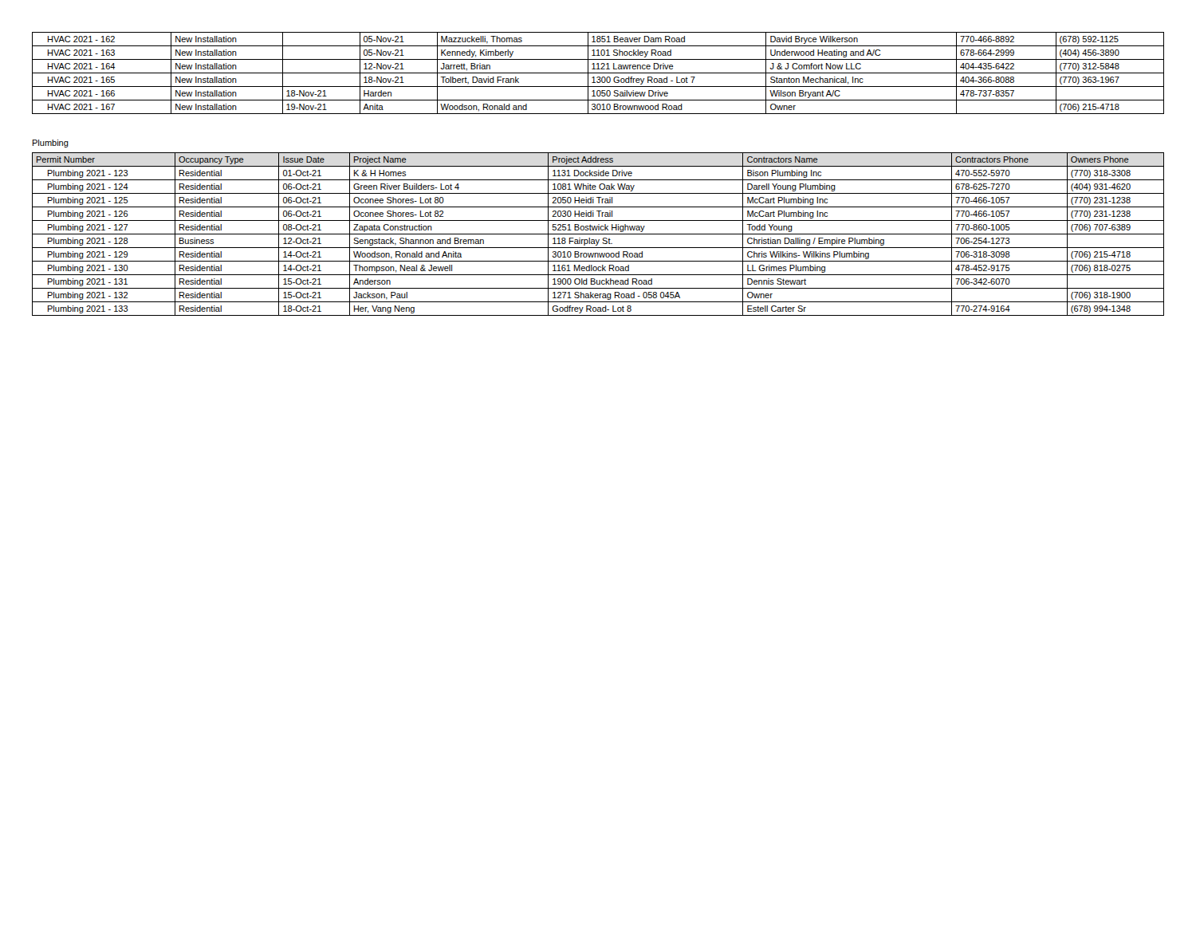| HVAC 2021 - 162 | New Installation | | 05-Nov-21 | Mazzuckelli, Thomas | 1851 Beaver Dam Road | David Bryce Wilkerson | 770-466-8892 | (678) 592-1125 |
| HVAC 2021 - 163 | New Installation | | 05-Nov-21 | Kennedy, Kimberly | 1101 Shockley Road | Underwood Heating and A/C | 678-664-2999 | (404) 456-3890 |
| HVAC 2021 - 164 | New Installation | | 12-Nov-21 | Jarrett, Brian | 1121 Lawrence Drive | J & J Comfort Now LLC | 404-435-6422 | (770) 312-5848 |
| HVAC 2021 - 165 | New Installation | | 18-Nov-21 | Tolbert, David Frank | 1300 Godfrey Road - Lot 7 | Stanton Mechanical, Inc | 404-366-8088 | (770) 363-1967 |
| HVAC 2021 - 166 | New Installation | 18-Nov-21 | Harden | | 1050 Sailview Drive | Wilson Bryant A/C | 478-737-8357 | |
| HVAC 2021 - 167 | New Installation | 19-Nov-21 | Anita | Woodson, Ronald and | 3010 Brownwood Road | Owner | | (706) 215-4718 |
Plumbing
| Permit Number | Occupancy Type | Issue Date | Project Name | Project Address | Contractors Name | Contractors Phone | Owners Phone |
| --- | --- | --- | --- | --- | --- | --- | --- |
| Plumbing 2021 - 123 | Residential | 01-Oct-21 | K & H Homes | 1131 Dockside Drive | Bison Plumbing Inc | 470-552-5970 | (770) 318-3308 |
| Plumbing 2021 - 124 | Residential | 06-Oct-21 | Green River Builders- Lot 4 | 1081 White Oak Way | Darell Young Plumbing | 678-625-7270 | (404) 931-4620 |
| Plumbing 2021 - 125 | Residential | 06-Oct-21 | Oconee Shores- Lot 80 | 2050 Heidi Trail | McCart Plumbing Inc | 770-466-1057 | (770) 231-1238 |
| Plumbing 2021 - 126 | Residential | 06-Oct-21 | Oconee Shores- Lot 82 | 2030 Heidi Trail | McCart Plumbing Inc | 770-466-1057 | (770) 231-1238 |
| Plumbing 2021 - 127 | Residential | 08-Oct-21 | Zapata Construction | 5251 Bostwick Highway | Todd Young | 770-860-1005 | (706) 707-6389 |
| Plumbing 2021 - 128 | Business | 12-Oct-21 | Sengstack, Shannon and Breman | 118 Fairplay St. | Christian Dalling / Empire Plumbing | 706-254-1273 | |
| Plumbing 2021 - 129 | Residential | 14-Oct-21 | Woodson, Ronald and Anita | 3010 Brownwood Road | Chris Wilkins- Wilkins Plumbing | 706-318-3098 | (706) 215-4718 |
| Plumbing 2021 - 130 | Residential | 14-Oct-21 | Thompson, Neal & Jewell | 1161 Medlock Road | LL Grimes Plumbing | 478-452-9175 | (706) 818-0275 |
| Plumbing 2021 - 131 | Residential | 15-Oct-21 | Anderson | 1900 Old Buckhead Road | Dennis Stewart | 706-342-6070 | |
| Plumbing 2021 - 132 | Residential | 15-Oct-21 | Jackson, Paul | 1271 Shakerag Road - 058 045A | Owner | | (706) 318-1900 |
| Plumbing 2021 - 133 | Residential | 18-Oct-21 | Her, Vang Neng | Godfrey Road- Lot 8 | Estell Carter Sr | 770-274-9164 | (678) 994-1348 |